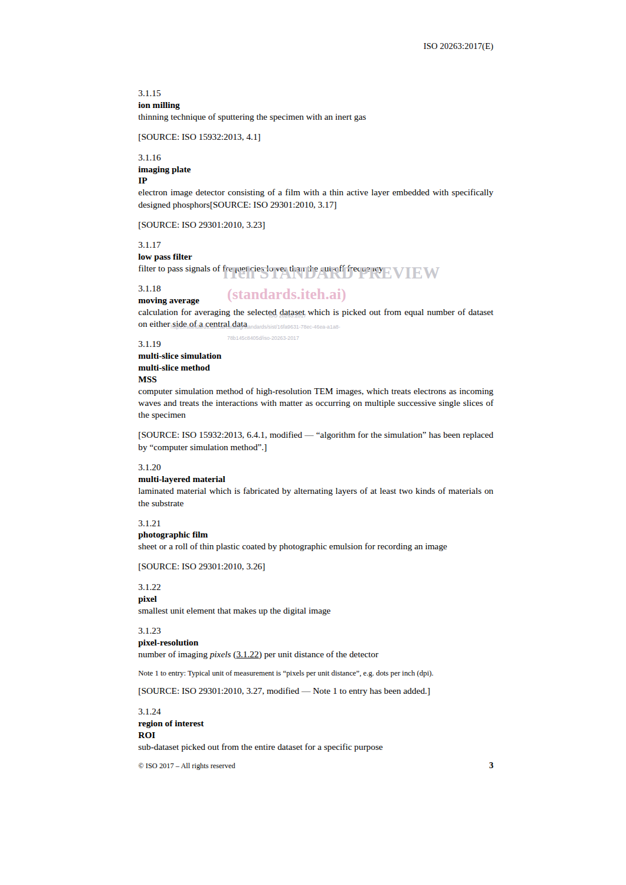ISO 20263:2017(E)
3.1.15
ion milling
thinning technique of sputtering the specimen with an inert gas
[SOURCE: ISO 15932:2013, 4.1]
3.1.16
imaging plate
IP
electron image detector consisting of a film with a thin active layer embedded with specifically designed phosphors[SOURCE: ISO 29301:2010, 3.17]
[SOURCE: ISO 29301:2010, 3.23]
3.1.17
low pass filter
filter to pass signals of frequencies lower than the cut-off frequency
3.1.18
moving average
calculation for averaging the selected dataset which is picked out from equal number of dataset on either side of a central data
3.1.19
multi-slice simulation
multi-slice method
MSS
computer simulation method of high-resolution TEM images, which treats electrons as incoming waves and treats the interactions with matter as occurring on multiple successive single slices of the specimen
[SOURCE: ISO 15932:2013, 6.4.1, modified — “algorithm for the simulation” has been replaced by “computer simulation method”.]
3.1.20
multi-layered material
laminated material which is fabricated by alternating layers of at least two kinds of materials on the substrate
3.1.21
photographic film
sheet or a roll of thin plastic coated by photographic emulsion for recording an image
[SOURCE: ISO 29301:2010, 3.26]
3.1.22
pixel
smallest unit element that makes up the digital image
3.1.23
pixel-resolution
number of imaging pixels (3.1.22) per unit distance of the detector
Note 1 to entry: Typical unit of measurement is “pixels per unit distance”, e.g. dots per inch (dpi).
[SOURCE: ISO 29301:2010, 3.27, modified — Note 1 to entry has been added.]
3.1.24
region of interest
ROI
sub-dataset picked out from the entire dataset for a specific purpose
iTeh STANDARD PREVIEW
(standards.iteh.ai)
ISO 20263:2017
https://standards.iteh.ai/catalog/standards/sist/16fa9631-78ec-46ea-a1a8-
78b145c8405d/iso-20263-2017
© ISO 2017 – All rights reserved 3